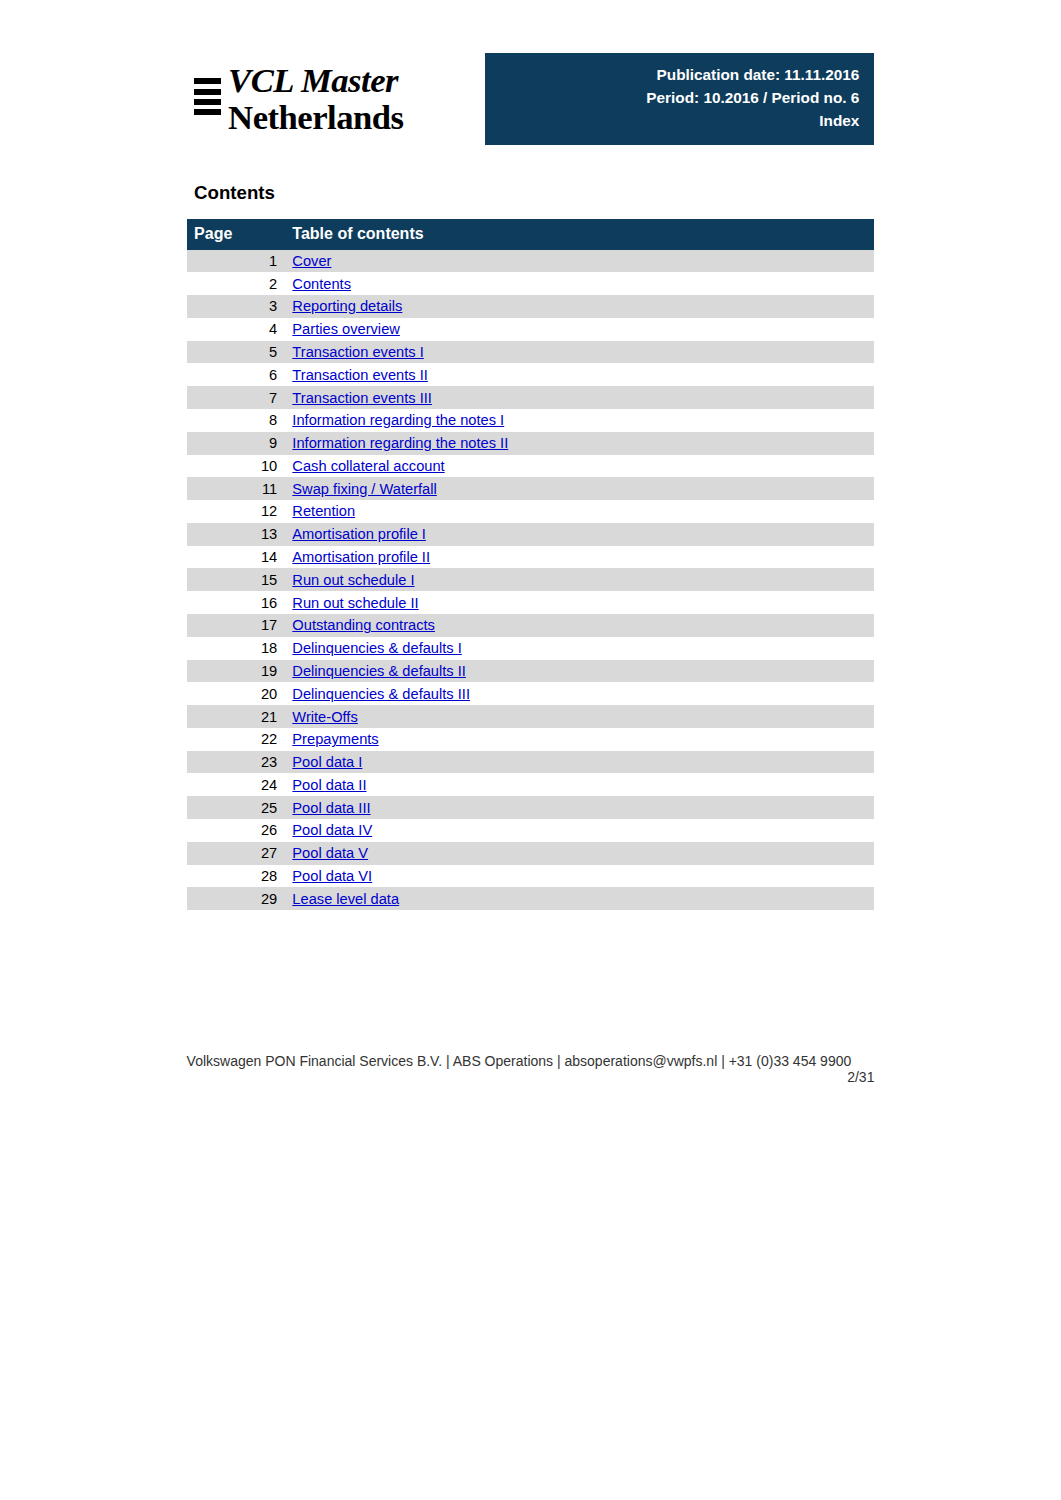VCL Master
Netherlands
Publication date: 11.11.2016
Period: 10.2016 / Period no. 6
Index
Contents
| Page | Table of contents |
| --- | --- |
| 1 | Cover |
| 2 | Contents |
| 3 | Reporting details |
| 4 | Parties overview |
| 5 | Transaction events I |
| 6 | Transaction events II |
| 7 | Transaction events III |
| 8 | Information regarding the notes I |
| 9 | Information regarding the notes II |
| 10 | Cash collateral account |
| 11 | Swap fixing / Waterfall |
| 12 | Retention |
| 13 | Amortisation profile I |
| 14 | Amortisation profile II |
| 15 | Run out schedule I |
| 16 | Run out schedule II |
| 17 | Outstanding contracts |
| 18 | Delinquencies & defaults I |
| 19 | Delinquencies & defaults II |
| 20 | Delinquencies & defaults III |
| 21 | Write-Offs |
| 22 | Prepayments |
| 23 | Pool data I |
| 24 | Pool data II |
| 25 | Pool data III |
| 26 | Pool data IV |
| 27 | Pool data V |
| 28 | Pool data VI |
| 29 | Lease level data |
Volkswagen PON Financial Services B.V. | ABS Operations | absoperations@vwpfs.nl | +31 (0)33 454 9900 2/31